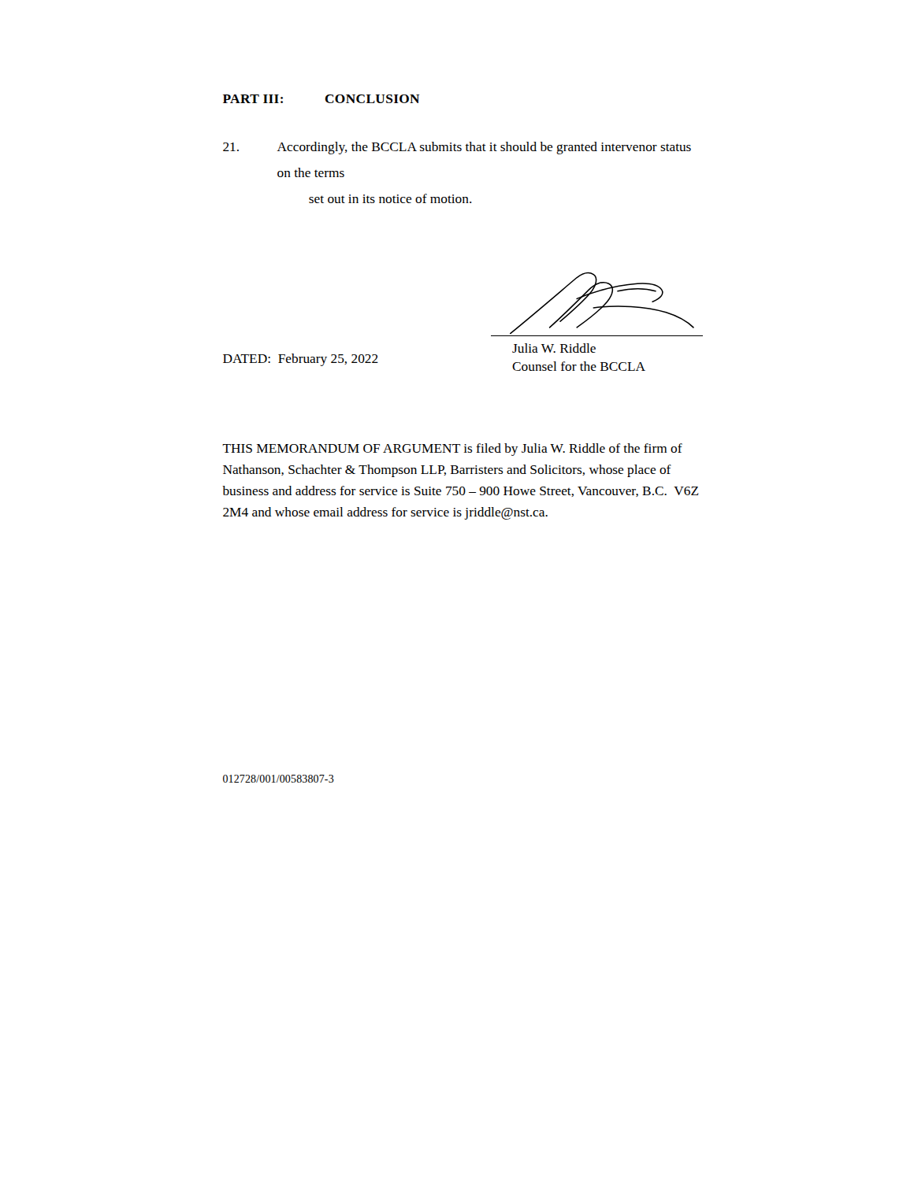PART III: CONCLUSION
21.
Accordingly, the BCCLA submits that it should be granted intervenor status on the terms set out in its notice of motion.
DATED: February 25, 2022
Julia W. Riddle
Counsel for the BCCLA
THIS MEMORANDUM OF ARGUMENT is filed by Julia W. Riddle of the firm of Nathanson, Schachter & Thompson LLP, Barristers and Solicitors, whose place of business and address for service is Suite 750 – 900 Howe Street, Vancouver, B.C. V6Z 2M4 and whose email address for service is jriddle@nst.ca.
012728/001/00583807-3